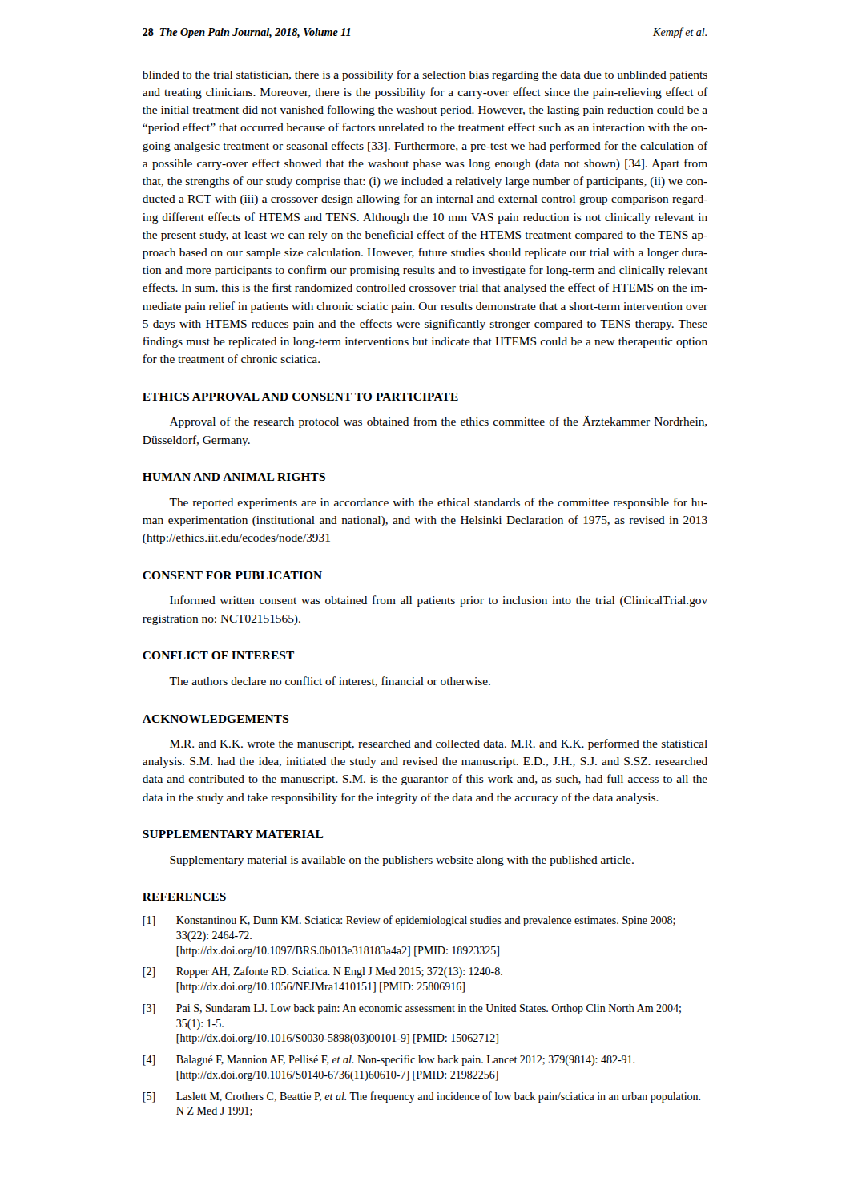28 The Open Pain Journal, 2018, Volume 11
Kempf et al.
blinded to the trial statistician, there is a possibility for a selection bias regarding the data due to unblinded patients and treating clinicians. Moreover, there is the possibility for a carry-over effect since the pain-relieving effect of the initial treatment did not vanished following the washout period. However, the lasting pain reduction could be a “period effect” that occurred because of factors unrelated to the treatment effect such as an interaction with the ongoing analgesic treatment or seasonal effects [33]. Furthermore, a pre-test we had performed for the calculation of a possible carry-over effect showed that the washout phase was long enough (data not shown) [34]. Apart from that, the strengths of our study comprise that: (i) we included a relatively large number of participants, (ii) we conducted a RCT with (iii) a crossover design allowing for an internal and external control group comparison regarding different effects of HTEMS and TENS. Although the 10 mm VAS pain reduction is not clinically relevant in the present study, at least we can rely on the beneficial effect of the HTEMS treatment compared to the TENS approach based on our sample size calculation. However, future studies should replicate our trial with a longer duration and more participants to confirm our promising results and to investigate for long-term and clinically relevant effects. In sum, this is the first randomized controlled crossover trial that analysed the effect of HTEMS on the immediate pain relief in patients with chronic sciatic pain. Our results demonstrate that a short-term intervention over 5 days with HTEMS reduces pain and the effects were significantly stronger compared to TENS therapy. These findings must be replicated in long-term interventions but indicate that HTEMS could be a new therapeutic option for the treatment of chronic sciatica.
Ethics Approval and Consent to Participate
Approval of the research protocol was obtained from the ethics committee of the Ärztekammer Nordrhein, Düsseldorf, Germany.
Human and Animal Rights
The reported experiments are in accordance with the ethical standards of the committee responsible for human experimentation (institutional and national), and with the Helsinki Declaration of 1975, as revised in 2013 (http://ethics.iit.edu/ecodes/node/3931
Consent for Publication
Informed written consent was obtained from all patients prior to inclusion into the trial (ClinicalTrial.gov registration no: NCT02151565).
Conflict of Interest
The authors declare no conflict of interest, financial or otherwise.
Acknowledgements
M.R. and K.K. wrote the manuscript, researched and collected data. M.R. and K.K. performed the statistical analysis. S.M. had the idea, initiated the study and revised the manuscript. E.D., J.H., S.J. and S.SZ. researched data and contributed to the manuscript. S.M. is the guarantor of this work and, as such, had full access to all the data in the study and take responsibility for the integrity of the data and the accuracy of the data analysis.
Supplementary Material
Supplementary material is available on the publishers website along with the published article.
References
[1]
Konstantinou K, Dunn KM. Sciatica: Review of epidemiological studies and prevalence estimates. Spine 2008; 33(22): 2464-72. [http://dx.doi.org/10.1097/BRS.0b013e318183a4a2] [PMID: 18923325]
[2]
Ropper AH, Zafonte RD. Sciatica. N Engl J Med 2015; 372(13): 1240-8. [http://dx.doi.org/10.1056/NEJMra1410151] [PMID: 25806916]
[3]
Pai S, Sundaram LJ. Low back pain: An economic assessment in the United States. Orthop Clin North Am 2004; 35(1): 1-5. [http://dx.doi.org/10.1016/S0030-5898(03)00101-9] [PMID: 15062712]
[4]
Balagué F, Mannion AF, Pellisé F, et al. Non-specific low back pain. Lancet 2012; 379(9814): 482-91. [http://dx.doi.org/10.1016/S0140-6736(11)60610-7] [PMID: 21982256]
[5]
Laslett M, Crothers C, Beattie P, et al. The frequency and incidence of low back pain/sciatica in an urban population. N Z Med J 1991;